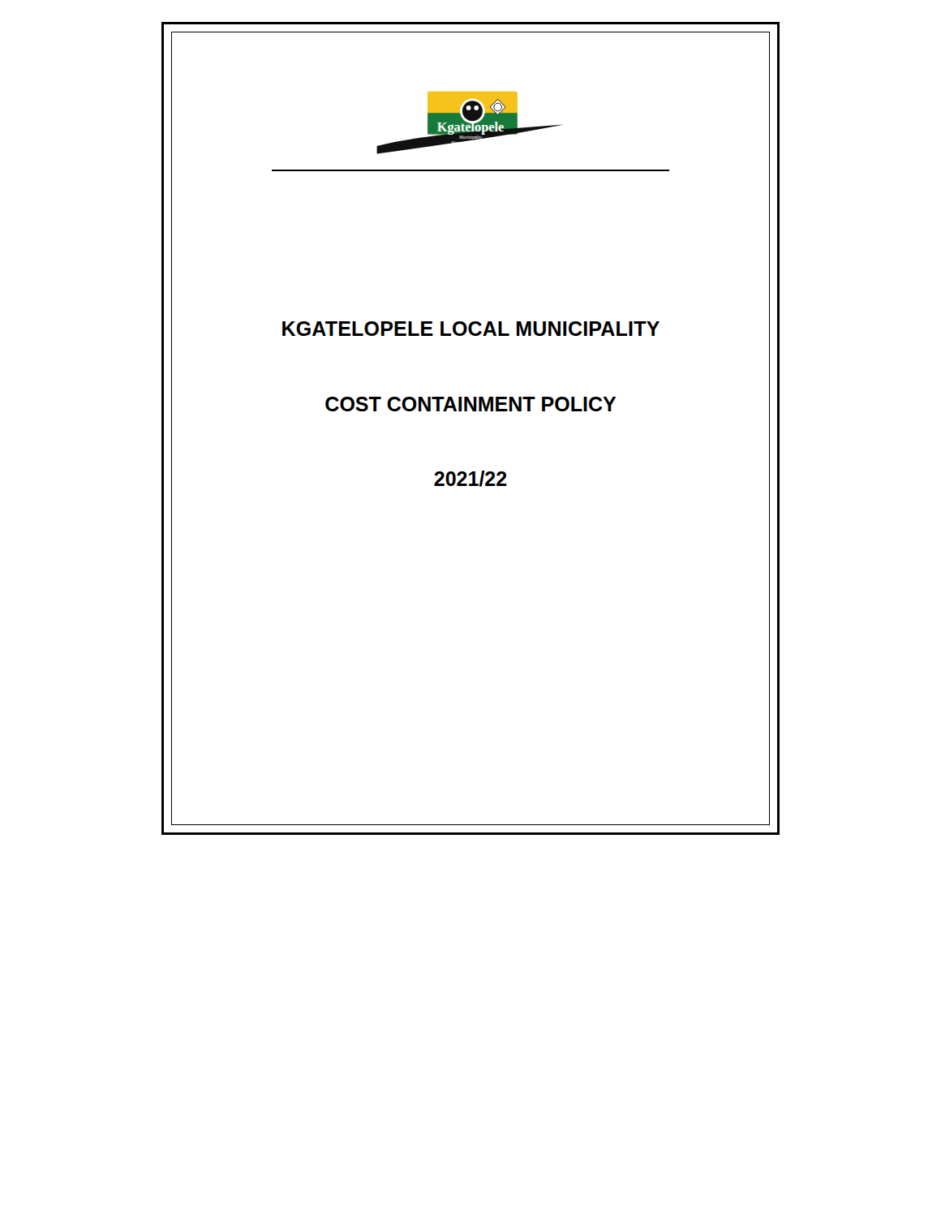KGATELOPELE LOCAL MUNICIPALITY
COST CONTAINMENT POLICY
2021/22